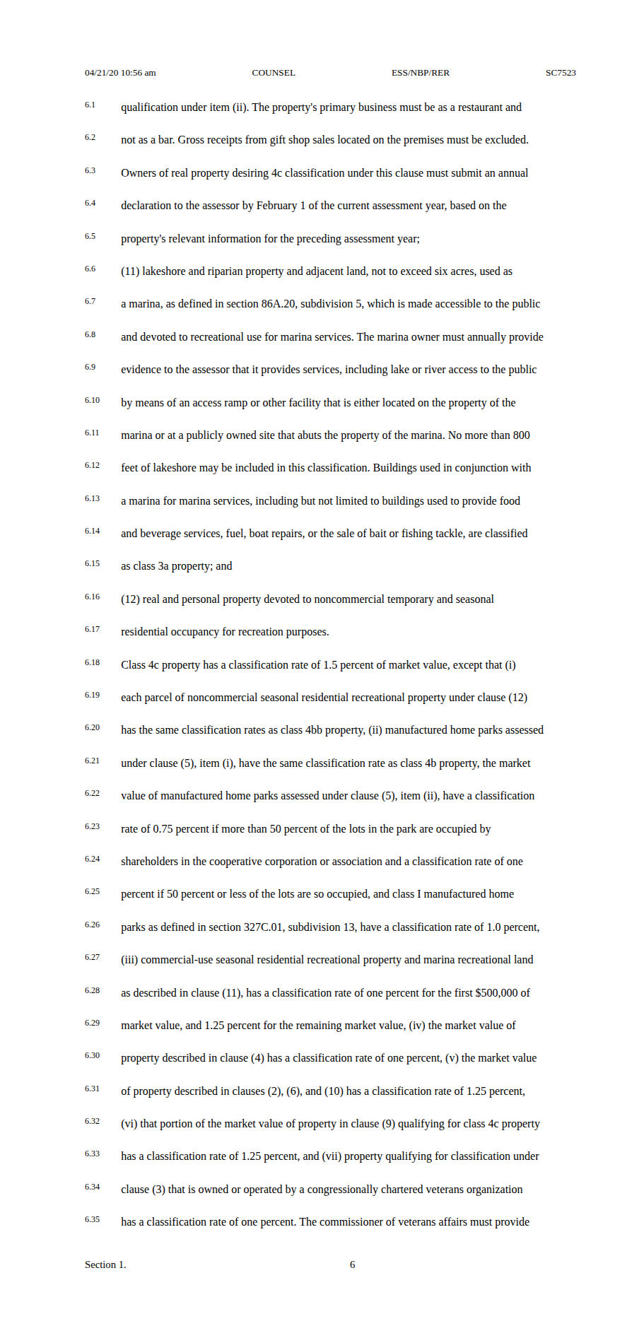04/21/20 10:56 am COUNSEL ESS/NBP/RER SC7523
6.1qualification under item (ii). The property's primary business must be as a restaurant and
6.2not as a bar. Gross receipts from gift shop sales located on the premises must be excluded.
6.3 Owners of real property desiring 4c classification under this clause must submit an annual
6.4declaration to the assessor by February 1 of the current assessment year, based on the
6.5property's relevant information for the preceding assessment year;
6.6(11) lakeshore and riparian property and adjacent land, not to exceed six acres, used as
6.7a marina, as defined in section 86A.20, subdivision 5, which is made accessible to the public
6.8and devoted to recreational use for marina services. The marina owner must annually provide
6.9evidence to the assessor that it provides services, including lake or river access to the public
6.10by means of an access ramp or other facility that is either located on the property of the
6.11marina or at a publicly owned site that abuts the property of the marina. No more than 800
6.12feet of lakeshore may be included in this classification. Buildings used in conjunction with
6.13a marina for marina services, including but not limited to buildings used to provide food
6.14and beverage services, fuel, boat repairs, or the sale of bait or fishing tackle, are classified
6.15as class 3a property; and
6.16(12) real and personal property devoted to noncommercial temporary and seasonal
6.17residential occupancy for recreation purposes.
6.18 Class 4c property has a classification rate of 1.5 percent of market value, except that (i)
6.19each parcel of noncommercial seasonal residential recreational property under clause (12)
6.20has the same classification rates as class 4bb property, (ii) manufactured home parks assessed
6.21under clause (5), item (i), have the same classification rate as class 4b property, the market
6.22value of manufactured home parks assessed under clause (5), item (ii), have a classification
6.23rate of 0.75 percent if more than 50 percent of the lots in the park are occupied by
6.24shareholders in the cooperative corporation or association and a classification rate of one
6.25percent if 50 percent or less of the lots are so occupied, and class I manufactured home
6.26parks as defined in section 327C.01, subdivision 13, have a classification rate of 1.0 percent,
6.27(iii) commercial-use seasonal residential recreational property and marina recreational land
6.28as described in clause (11), has a classification rate of one percent for the first $500,000 of
6.29market value, and 1.25 percent for the remaining market value, (iv) the market value of
6.30property described in clause (4) has a classification rate of one percent, (v) the market value
6.31of property described in clauses (2), (6), and (10) has a classification rate of 1.25 percent,
6.32(vi) that portion of the market value of property in clause (9) qualifying for class 4c property
6.33has a classification rate of 1.25 percent, and (vii) property qualifying for classification under
6.34clause (3) that is owned or operated by a congressionally chartered veterans organization
6.35has a classification rate of one percent. The commissioner of veterans affairs must provide
Section 1. 6